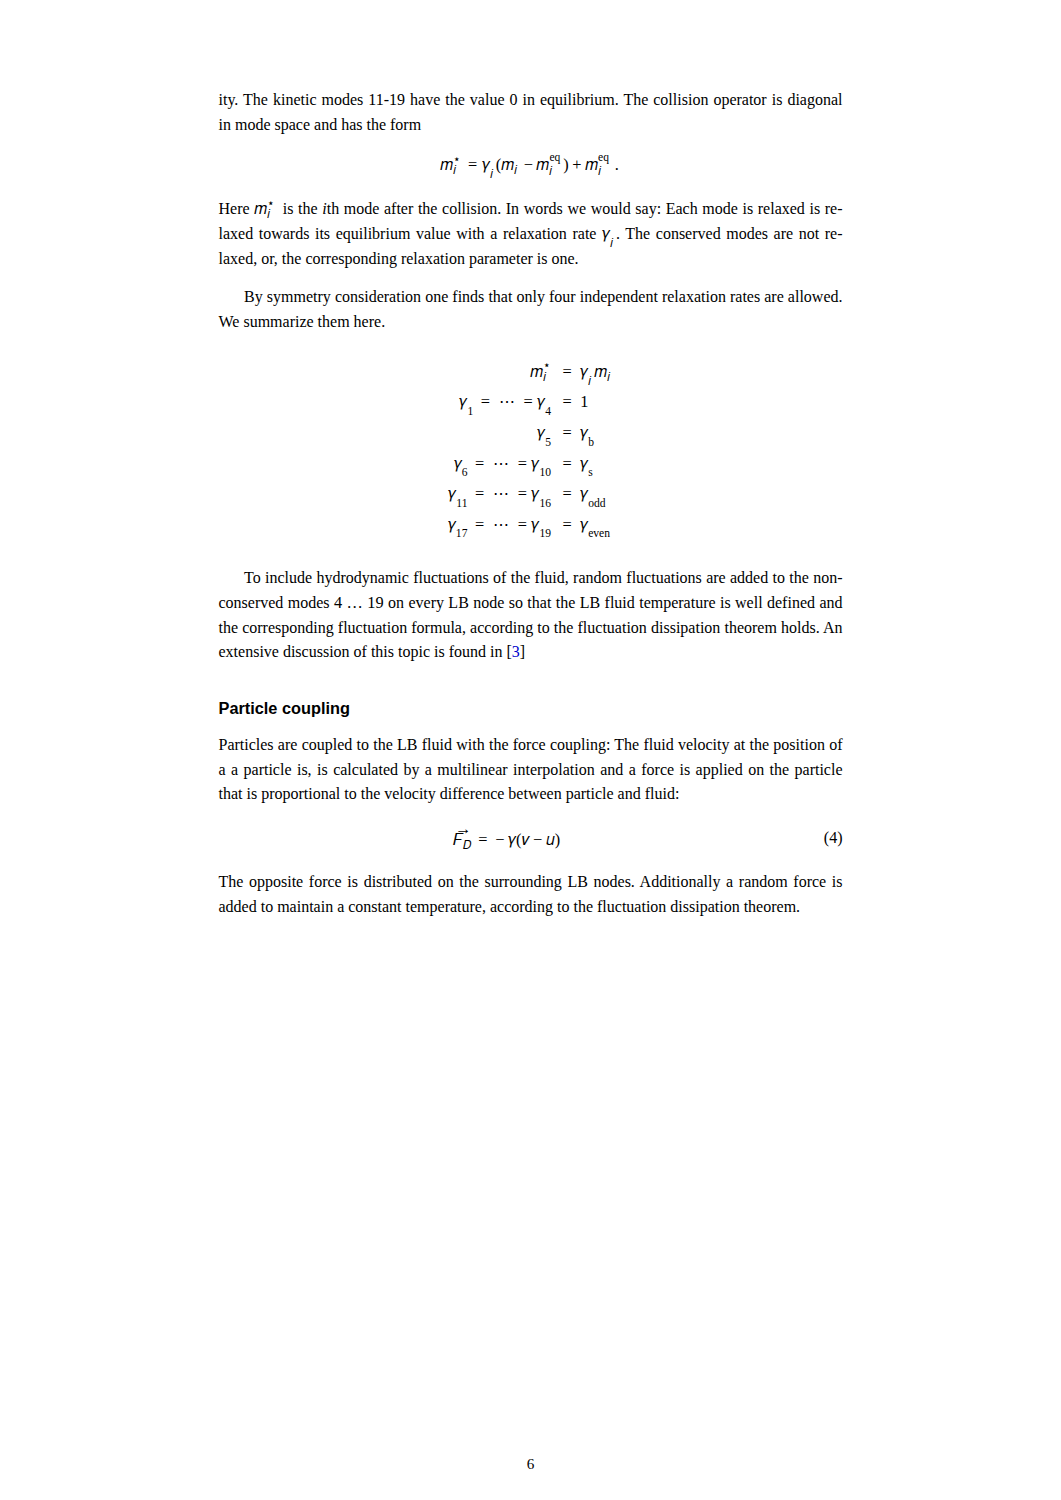ity. The kinetic modes 11-19 have the value 0 in equilibrium. The collision operator is diagonal in mode space and has the form
mi⋆ = γi ( mi − mieq ) + mieq .
Here mi⋆ is the ith mode after the collision. In words we would say: Each mode is relaxed is relaxed towards its equilibrium value with a relaxation rate γi. The conserved modes are not relaxed, or, the corresponding relaxation parameter is one.
By symmetry consideration one finds that only four independent relaxation rates are allowed. We summarize them here.
| m i ⋆ | = | γ i m i |
| γ 1 = ⋯ = γ 4 | = | 1 |
| γ 5 | = | γ b |
| γ 6 = ⋯ = γ 10 | = | γ s |
| γ 11 = ⋯ = γ 16 | = | γ o d d |
| γ 17 = ⋯ = γ 19 | = | γ e v e n |
To include hydrodynamic fluctuations of the fluid, random fluctuations are added to the non-conserved modes 4…19 on every LB node so that the LB fluid temperature is well defined and the corresponding fluctuation formula, according to the fluctuation dissipation theorem holds. An extensive discussion of this topic is found in [3]
Particle coupling
Particles are coupled to the LB fluid with the force coupling: The fluid velocity at the position of a a particle is, is calculated by a multilinear interpolation and a force is applied on the particle that is proportional to the velocity difference between particle and fluid:
FD→ = − γ ( v−u )
(4)
The opposite force is distributed on the surrounding LB nodes. Additionally a random force is added to maintain a constant temperature, according to the fluctuation dissipation theorem.
6